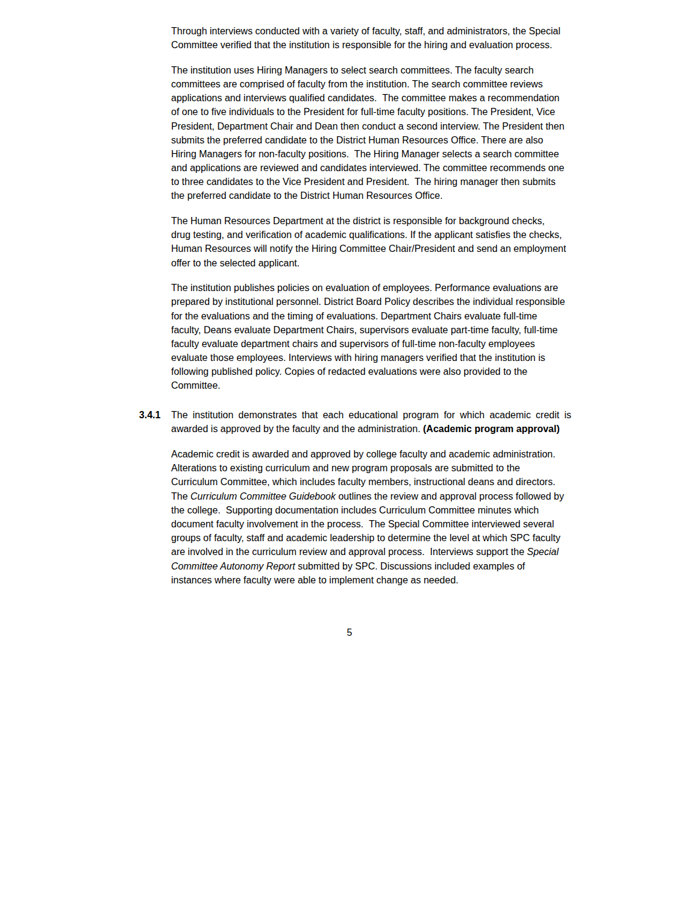Through interviews conducted with a variety of faculty, staff, and administrators, the Special Committee verified that the institution is responsible for the hiring and evaluation process.
The institution uses Hiring Managers to select search committees. The faculty search committees are comprised of faculty from the institution. The search committee reviews applications and interviews qualified candidates. The committee makes a recommendation of one to five individuals to the President for full-time faculty positions. The President, Vice President, Department Chair and Dean then conduct a second interview. The President then submits the preferred candidate to the District Human Resources Office. There are also Hiring Managers for non-faculty positions. The Hiring Manager selects a search committee and applications are reviewed and candidates interviewed. The committee recommends one to three candidates to the Vice President and President. The hiring manager then submits the preferred candidate to the District Human Resources Office.
The Human Resources Department at the district is responsible for background checks, drug testing, and verification of academic qualifications. If the applicant satisfies the checks, Human Resources will notify the Hiring Committee Chair/President and send an employment offer to the selected applicant.
The institution publishes policies on evaluation of employees. Performance evaluations are prepared by institutional personnel. District Board Policy describes the individual responsible for the evaluations and the timing of evaluations. Department Chairs evaluate full-time faculty, Deans evaluate Department Chairs, supervisors evaluate part-time faculty, full-time faculty evaluate department chairs and supervisors of full-time non-faculty employees evaluate those employees. Interviews with hiring managers verified that the institution is following published policy. Copies of redacted evaluations were also provided to the Committee.
3.4.1
The institution demonstrates that each educational program for which academic credit is awarded is approved by the faculty and the administration. (Academic program approval)
Academic credit is awarded and approved by college faculty and academic administration. Alterations to existing curriculum and new program proposals are submitted to the Curriculum Committee, which includes faculty members, instructional deans and directors. The Curriculum Committee Guidebook outlines the review and approval process followed by the college. Supporting documentation includes Curriculum Committee minutes which document faculty involvement in the process. The Special Committee interviewed several groups of faculty, staff and academic leadership to determine the level at which SPC faculty are involved in the curriculum review and approval process. Interviews support the Special Committee Autonomy Report submitted by SPC. Discussions included examples of instances where faculty were able to implement change as needed.
5